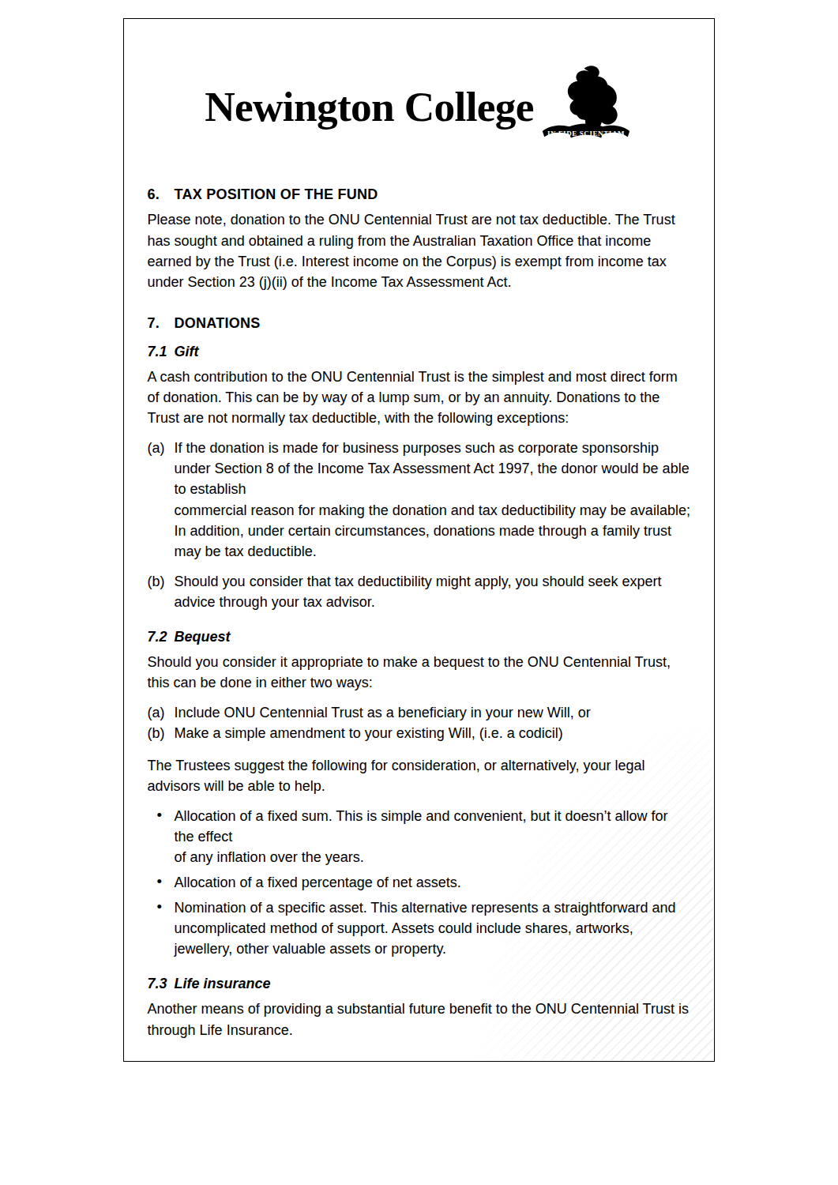Newington College IN FIDE SCIENTIAM
6. Tax Position of the Fund
Please note, donation to the ONU Centennial Trust are not tax deductible. The Trust has sought and obtained a ruling from the Australian Taxation Office that income earned by the Trust (i.e. Interest income on the Corpus) is exempt from income tax under Section 23 (j)(ii) of the Income Tax Assessment Act.
7. Donations
7.1 Gift
A cash contribution to the ONU Centennial Trust is the simplest and most direct form of donation. This can be by way of a lump sum, or by an annuity. Donations to the Trust are not normally tax deductible, with the following exceptions:
(a) If the donation is made for business purposes such as corporate sponsorship under Section 8 of the Income Tax Assessment Act 1997, the donor would be able to establish commercial reason for making the donation and tax deductibility may be available; In addition, under certain circumstances, donations made through a family trust may be tax deductible.
(b) Should you consider that tax deductibility might apply, you should seek expert advice through your tax advisor.
7.2 Bequest
Should you consider it appropriate to make a bequest to the ONU Centennial Trust, this can be done in either two ways:
(a) Include ONU Centennial Trust as a beneficiary in your new Will, or
(b) Make a simple amendment to your existing Will, (i.e. a codicil)
The Trustees suggest the following for consideration, or alternatively, your legal advisors will be able to help.
Allocation of a fixed sum. This is simple and convenient, but it doesn’t allow for the effect of any inflation over the years.
Allocation of a fixed percentage of net assets.
Nomination of a specific asset. This alternative represents a straightforward and uncomplicated method of support. Assets could include shares, artworks, jewellery, other valuable assets or property.
7.3 Life insurance
Another means of providing a substantial future benefit to the ONU Centennial Trust is through Life Insurance.